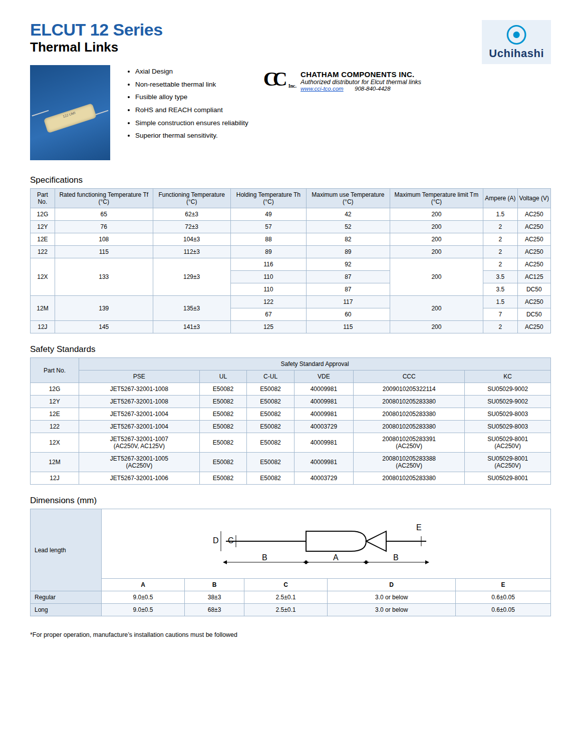ELCUT 12 Series
Thermal Links
⦿
Uchihashi
12J UMI
Axial Design
Non-resettable thermal link
Fusible alloy type
RoHS and REACH compliant
Simple construction ensures reliability
Superior thermal sensitivity.
CCInc.
CHATHAM COMPONENTS INC.
Authorized distributor for Elcut thermal links
www.cci-tco.com 908-840-4428
Specifications
| Part No. | Rated functioning Temperature Tf (°C) | Functioning Temperature (°C) | Holding Temperature Th (°C) | Maximum use Temperature (°C) | Maximum Temperature limit Tm (°C) | Ampere (A) | Voltage (V) |
| --- | --- | --- | --- | --- | --- | --- | --- |
| 12G | 65 | 62±3 | 49 | 42 | 200 | 1.5 | AC250 |
| 12Y | 76 | 72±3 | 57 | 52 | 200 | 2 | AC250 |
| 12E | 108 | 104±3 | 88 | 82 | 200 | 2 | AC250 |
| 122 | 115 | 112±3 | 89 | 89 | 200 | 2 | AC250 |
| 12X | 133 | 129±3 | 116 | 92 | 200 | 2 | AC250 |
| 110 | 87 | 3.5 | AC125 |
| 110 | 87 | 3.5 | DC50 |
| 12M | 139 | 135±3 | 122 | 117 | 200 | 1.5 | AC250 |
| 67 | 60 | 7 | DC50 |
| 12J | 145 | 141±3 | 125 | 115 | 200 | 2 | AC250 |
Safety Standards
| Part No. | Safety Standard Approval |
| --- | --- |
| PSE | UL | C-UL | VDE | CCC | KC |
| 12G | JET5267-32001-1008 | E50082 | E50082 | 40009981 | 2009010205322114 | SU05029-9002 |
| 12Y | JET5267-32001-1008 | E50082 | E50082 | 40009981 | 2008010205283380 | SU05029-9002 |
| 12E | JET5267-32001-1004 | E50082 | E50082 | 40009981 | 2008010205283380 | SU05029-8003 |
| 122 | JET5267-32001-1004 | E50082 | E50082 | 40003729 | 2008010205283380 | SU05029-8003 |
| 12X | JET5267-32001-1007 (AC250V, AC125V) | E50082 | E50082 | 40009981 | 2008010205283391 (AC250V) | SU05029-8001 (AC250V) |
| 12M | JET5267-32001-1005 (AC250V) | E50082 | E50082 | 40009981 | 2008010205283388 (AC250V) | SU05029-8001 (AC250V) |
| 12J | JET5267-32001-1006 | E50082 | E50082 | 40003729 | 2008010205283380 | SU05029-8001 |
Dimensions (mm)
| Lead length | D C E B A B |
| A | B | C | D | E |
| Regular | 9.0±0.5 | 38±3 | 2.5±0.1 | 3.0 or below | 0.6±0.05 |
| Long | 9.0±0.5 | 68±3 | 2.5±0.1 | 3.0 or below | 0.6±0.05 |
*For proper operation, manufacture’s installation cautions must be followed